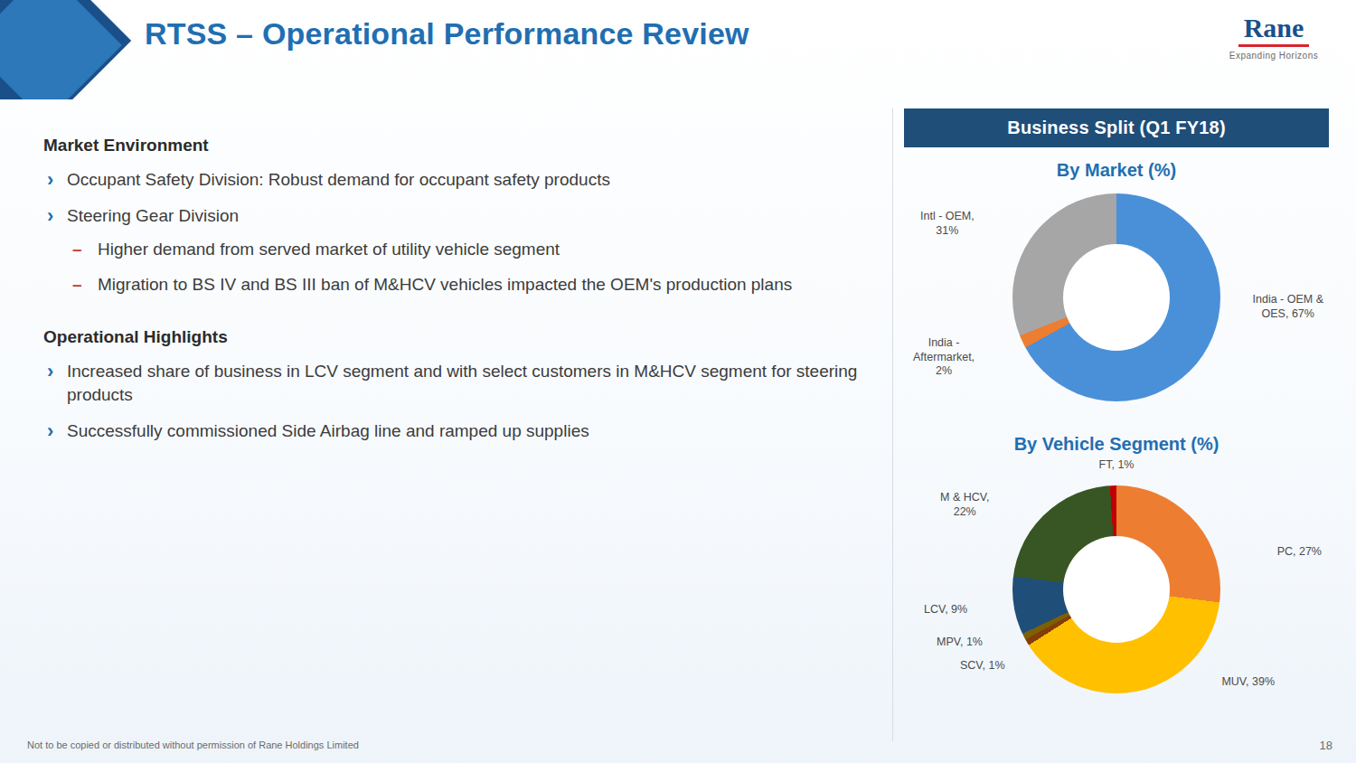RTSS – Operational Performance Review
Rane
Expanding Horizons
Market Environment
Occupant Safety Division: Robust demand for occupant safety products
Steering Gear Division
Higher demand from served market of utility vehicle segment
Migration to BS IV and BS III ban of M&HCV vehicles impacted the OEM's production plans
Operational Highlights
Increased share of business in LCV segment and with select customers in M&HCV segment for steering products
Successfully commissioned Side Airbag line and ramped up supplies
Business Split (Q1 FY18)
By Market (%)
Intl - OEM,
31%
India -
Aftermarket,
2%
India - OEM &
OES, 67%
By Vehicle Segment (%)
FT, 1%
M & HCV,
22%
PC, 27%
LCV, 9%
MPV, 1%
SCV, 1%
MUV, 39%
Not to be copied or distributed without permission of Rane Holdings Limited
18